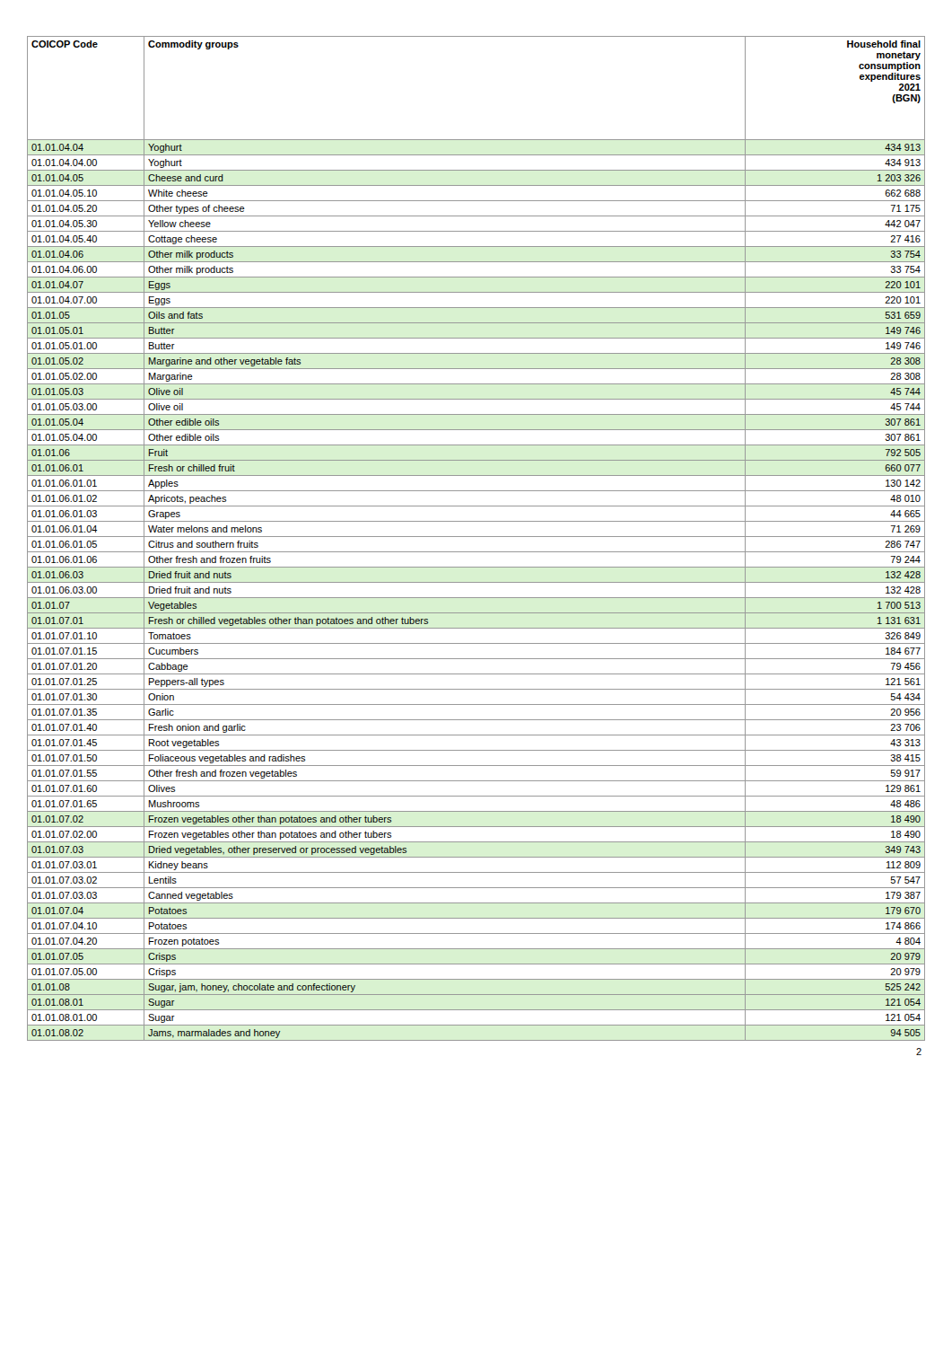| COICOP Code | Commodity groups | Household final monetary consumption expenditures 2021 (BGN) |
| --- | --- | --- |
| 01.01.04.04 | Yoghurt | 434 913 |
| 01.01.04.04.00 | Yoghurt | 434 913 |
| 01.01.04.05 | Cheese and curd | 1 203 326 |
| 01.01.04.05.10 | White cheese | 662 688 |
| 01.01.04.05.20 | Other types of cheese | 71 175 |
| 01.01.04.05.30 | Yellow cheese | 442 047 |
| 01.01.04.05.40 | Cottage cheese | 27 416 |
| 01.01.04.06 | Other milk products | 33 754 |
| 01.01.04.06.00 | Other milk products | 33 754 |
| 01.01.04.07 | Eggs | 220 101 |
| 01.01.04.07.00 | Eggs | 220 101 |
| 01.01.05 | Oils and fats | 531 659 |
| 01.01.05.01 | Butter | 149 746 |
| 01.01.05.01.00 | Butter | 149 746 |
| 01.01.05.02 | Margarine and other vegetable fats | 28 308 |
| 01.01.05.02.00 | Margarine | 28 308 |
| 01.01.05.03 | Olive oil | 45 744 |
| 01.01.05.03.00 | Olive oil | 45 744 |
| 01.01.05.04 | Other edible oils | 307 861 |
| 01.01.05.04.00 | Other edible oils | 307 861 |
| 01.01.06 | Fruit | 792 505 |
| 01.01.06.01 | Fresh or chilled fruit | 660 077 |
| 01.01.06.01.01 | Apples | 130 142 |
| 01.01.06.01.02 | Apricots, peaches | 48 010 |
| 01.01.06.01.03 | Grapes | 44 665 |
| 01.01.06.01.04 | Water melons and melons | 71 269 |
| 01.01.06.01.05 | Citrus and southern fruits | 286 747 |
| 01.01.06.01.06 | Other fresh and frozen fruits | 79 244 |
| 01.01.06.03 | Dried fruit and nuts | 132 428 |
| 01.01.06.03.00 | Dried fruit and nuts | 132 428 |
| 01.01.07 | Vegetables | 1 700 513 |
| 01.01.07.01 | Fresh or chilled vegetables other than potatoes and other tubers | 1 131 631 |
| 01.01.07.01.10 | Tomatoes | 326 849 |
| 01.01.07.01.15 | Cucumbers | 184 677 |
| 01.01.07.01.20 | Cabbage | 79 456 |
| 01.01.07.01.25 | Peppers-all types | 121 561 |
| 01.01.07.01.30 | Onion | 54 434 |
| 01.01.07.01.35 | Garlic | 20 956 |
| 01.01.07.01.40 | Fresh onion and garlic | 23 706 |
| 01.01.07.01.45 | Root vegetables | 43 313 |
| 01.01.07.01.50 | Foliaceous vegetables and radishes | 38 415 |
| 01.01.07.01.55 | Other fresh and frozen vegetables | 59 917 |
| 01.01.07.01.60 | Olives | 129 861 |
| 01.01.07.01.65 | Mushrooms | 48 486 |
| 01.01.07.02 | Frozen vegetables other than potatoes and other tubers | 18 490 |
| 01.01.07.02.00 | Frozen vegetables other than potatoes and other tubers | 18 490 |
| 01.01.07.03 | Dried vegetables, other preserved or processed vegetables | 349 743 |
| 01.01.07.03.01 | Kidney beans | 112 809 |
| 01.01.07.03.02 | Lentils | 57 547 |
| 01.01.07.03.03 | Canned vegetables | 179 387 |
| 01.01.07.04 | Potatoes | 179 670 |
| 01.01.07.04.10 | Potatoes | 174 866 |
| 01.01.07.04.20 | Frozen potatoes | 4 804 |
| 01.01.07.05 | Crisps | 20 979 |
| 01.01.07.05.00 | Crisps | 20 979 |
| 01.01.08 | Sugar, jam, honey, chocolate and confectionery | 525 242 |
| 01.01.08.01 | Sugar | 121 054 |
| 01.01.08.01.00 | Sugar | 121 054 |
| 01.01.08.02 | Jams, marmalades and honey | 94 505 |
2